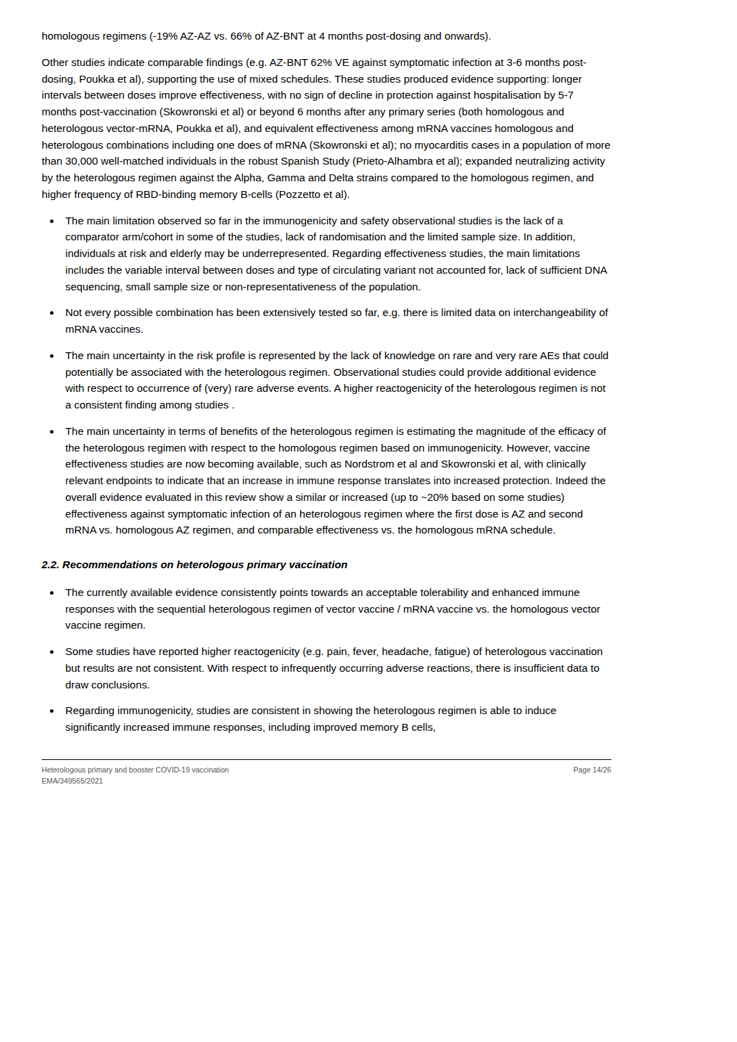homologous regimens (-19% AZ-AZ vs. 66% of AZ-BNT at 4 months post-dosing and onwards).
Other studies indicate comparable findings (e.g. AZ-BNT 62% VE against symptomatic infection at 3-6 months post-dosing, Poukka et al), supporting the use of mixed schedules. These studies produced evidence supporting: longer intervals between doses improve effectiveness, with no sign of decline in protection against hospitalisation by 5-7 months post-vaccination (Skowronski et al) or beyond 6 months after any primary series (both homologous and heterologous vector-mRNA, Poukka et al), and equivalent effectiveness among mRNA vaccines homologous and heterologous combinations including one does of mRNA (Skowronski et al); no myocarditis cases in a population of more than 30,000 well-matched individuals in the robust Spanish Study (Prieto-Alhambra et al); expanded neutralizing activity by the heterologous regimen against the Alpha, Gamma and Delta strains compared to the homologous regimen, and higher frequency of RBD-binding memory B-cells (Pozzetto et al).
The main limitation observed so far in the immunogenicity and safety observational studies is the lack of a comparator arm/cohort in some of the studies, lack of randomisation and the limited sample size. In addition, individuals at risk and elderly may be underrepresented. Regarding effectiveness studies, the main limitations includes the variable interval between doses and type of circulating variant not accounted for, lack of sufficient DNA sequencing, small sample size or non-representativeness of the population.
Not every possible combination has been extensively tested so far, e.g. there is limited data on interchangeability of mRNA vaccines.
The main uncertainty in the risk profile is represented by the lack of knowledge on rare and very rare AEs that could potentially be associated with the heterologous regimen. Observational studies could provide additional evidence with respect to occurrence of (very) rare adverse events. A higher reactogenicity of the heterologous regimen is not a consistent finding among studies .
The main uncertainty in terms of benefits of the heterologous regimen is estimating the magnitude of the efficacy of the heterologous regimen with respect to the homologous regimen based on immunogenicity. However, vaccine effectiveness studies are now becoming available, such as Nordstrom et al and Skowronski et al, with clinically relevant endpoints to indicate that an increase in immune response translates into increased protection. Indeed the overall evidence evaluated in this review show a similar or increased (up to ~20% based on some studies) effectiveness against symptomatic infection of an heterologous regimen where the first dose is AZ and second mRNA vs. homologous AZ regimen, and comparable effectiveness vs. the homologous mRNA schedule.
2.2. Recommendations on heterologous primary vaccination
The currently available evidence consistently points towards an acceptable tolerability and enhanced immune responses with the sequential heterologous regimen of vector vaccine / mRNA vaccine vs. the homologous vector vaccine regimen.
Some studies have reported higher reactogenicity (e.g. pain, fever, headache, fatigue) of heterologous vaccination but results are not consistent. With respect to infrequently occurring adverse reactions, there is insufficient data to draw conclusions.
Regarding immunogenicity, studies are consistent in showing the heterologous regimen is able to induce significantly increased immune responses, including improved memory B cells,
Heterologous primary and booster COVID-19 vaccination
EMA/349565/2021
Page 14/26